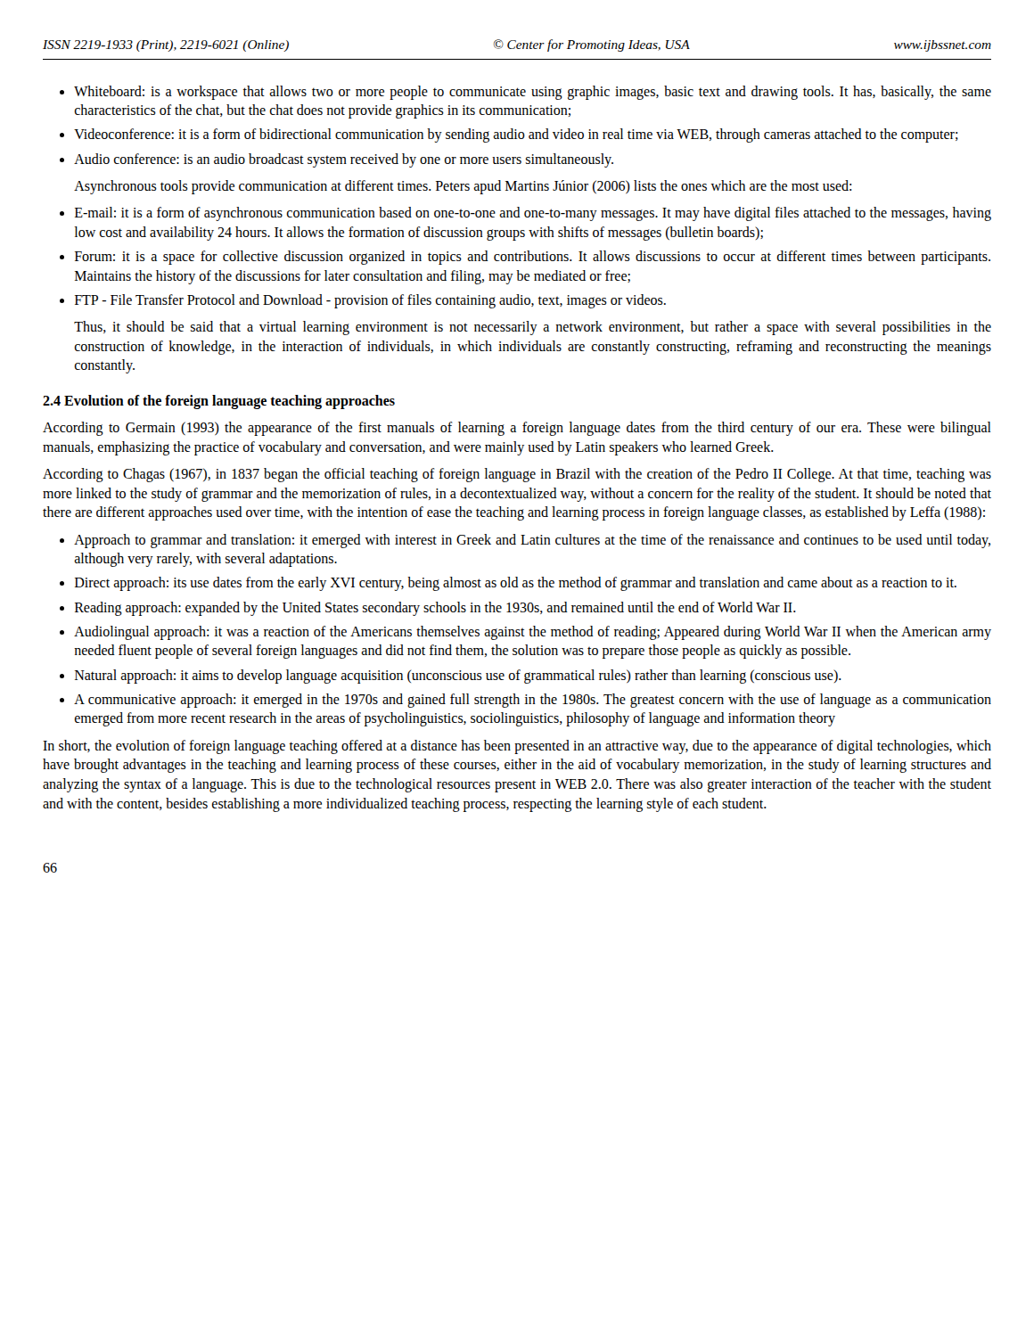ISSN 2219-1933 (Print), 2219-6021 (Online) © Center for Promoting Ideas, USA www.ijbssnet.com
Whiteboard: is a workspace that allows two or more people to communicate using graphic images, basic text and drawing tools. It has, basically, the same characteristics of the chat, but the chat does not provide graphics in its communication;
Videoconference: it is a form of bidirectional communication by sending audio and video in real time via WEB, through cameras attached to the computer;
Audio conference: is an audio broadcast system received by one or more users simultaneously.
Asynchronous tools provide communication at different times. Peters apud Martins Júnior (2006) lists the ones which are the most used:
E-mail: it is a form of asynchronous communication based on one-to-one and one-to-many messages. It may have digital files attached to the messages, having low cost and availability 24 hours. It allows the formation of discussion groups with shifts of messages (bulletin boards);
Forum: it is a space for collective discussion organized in topics and contributions. It allows discussions to occur at different times between participants. Maintains the history of the discussions for later consultation and filing, may be mediated or free;
FTP - File Transfer Protocol and Download - provision of files containing audio, text, images or videos.
Thus, it should be said that a virtual learning environment is not necessarily a network environment, but rather a space with several possibilities in the construction of knowledge, in the interaction of individuals, in which individuals are constantly constructing, reframing and reconstructing the meanings constantly.
2.4 Evolution of the foreign language teaching approaches
According to Germain (1993) the appearance of the first manuals of learning a foreign language dates from the third century of our era. These were bilingual manuals, emphasizing the practice of vocabulary and conversation, and were mainly used by Latin speakers who learned Greek.
According to Chagas (1967), in 1837 began the official teaching of foreign language in Brazil with the creation of the Pedro II College. At that time, teaching was more linked to the study of grammar and the memorization of rules, in a decontextualized way, without a concern for the reality of the student. It should be noted that there are different approaches used over time, with the intention of ease the teaching and learning process in foreign language classes, as established by Leffa (1988):
Approach to grammar and translation: it emerged with interest in Greek and Latin cultures at the time of the renaissance and continues to be used until today, although very rarely, with several adaptations.
Direct approach: its use dates from the early XVI century, being almost as old as the method of grammar and translation and came about as a reaction to it.
Reading approach: expanded by the United States secondary schools in the 1930s, and remained until the end of World War II.
Audiolingual approach: it was a reaction of the Americans themselves against the method of reading; Appeared during World War II when the American army needed fluent people of several foreign languages and did not find them, the solution was to prepare those people as quickly as possible.
Natural approach: it aims to develop language acquisition (unconscious use of grammatical rules) rather than learning (conscious use).
A communicative approach: it emerged in the 1970s and gained full strength in the 1980s. The greatest concern with the use of language as a communication emerged from more recent research in the areas of psycholinguistics, sociolinguistics, philosophy of language and information theory
In short, the evolution of foreign language teaching offered at a distance has been presented in an attractive way, due to the appearance of digital technologies, which have brought advantages in the teaching and learning process of these courses, either in the aid of vocabulary memorization, in the study of learning structures and analyzing the syntax of a language. This is due to the technological resources present in WEB 2.0. There was also greater interaction of the teacher with the student and with the content, besides establishing a more individualized teaching process, respecting the learning style of each student.
66